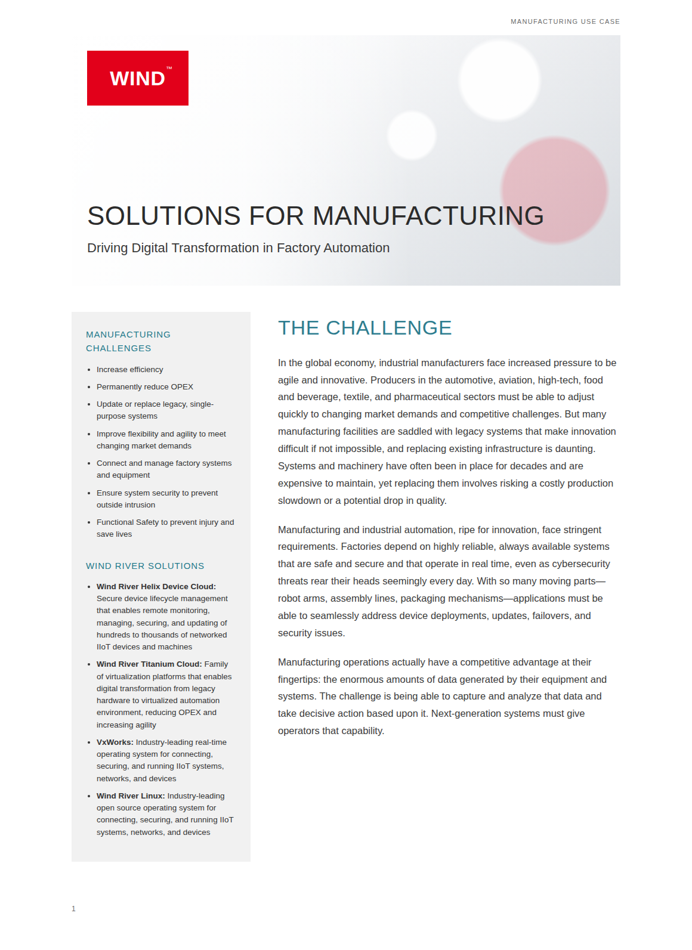Manufacturing Use Case
WIND™
SOLUTIONS FOR MANUFACTURING
Driving Digital Transformation in Factory Automation
Manufacturing Challenges
Increase efficiency
Permanently reduce OPEX
Update or replace legacy, single-purpose systems
Improve flexibility and agility to meet changing market demands
Connect and manage factory systems and equipment
Ensure system security to prevent outside intrusion
Functional Safety to prevent injury and save lives
Wind River Solutions
Wind River Helix Device Cloud: Secure device lifecycle management that enables remote monitoring, managing, securing, and updating of hundreds to thousands of networked IIoT devices and machines
Wind River Titanium Cloud: Family of virtualization platforms that enables digital transformation from legacy hardware to virtualized automation environment, reducing OPEX and increasing agility
VxWorks: Industry-leading real-time operating system for connecting, securing, and running IIoT systems, networks, and devices
Wind River Linux: Industry-leading open source operating system for connecting, securing, and running IIoT systems, networks, and devices
The Challenge
In the global economy, industrial manufacturers face increased pressure to be agile and innovative. Producers in the automotive, aviation, high-tech, food and beverage, textile, and pharmaceutical sectors must be able to adjust quickly to changing market demands and competitive challenges. But many manufacturing facilities are saddled with legacy systems that make innovation difficult if not impossible, and replacing existing infrastructure is daunting. Systems and machinery have often been in place for decades and are expensive to maintain, yet replacing them involves risking a costly production slowdown or a potential drop in quality.
Manufacturing and industrial automation, ripe for innovation, face stringent requirements. Factories depend on highly reliable, always available systems that are safe and secure and that operate in real time, even as cybersecurity threats rear their heads seemingly every day. With so many moving parts—robot arms, assembly lines, packaging mechanisms—applications must be able to seamlessly address device deployments, updates, failovers, and security issues.
Manufacturing operations actually have a competitive advantage at their fingertips: the enormous amounts of data generated by their equipment and systems. The challenge is being able to capture and analyze that data and take decisive action based upon it. Next-generation systems must give operators that capability.
1